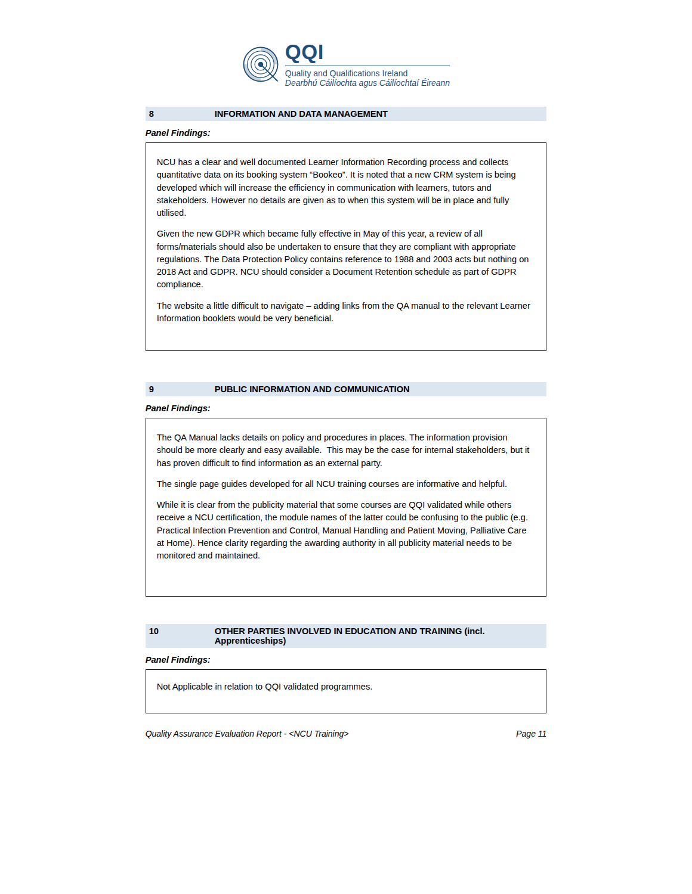QQI
Quality and Qualifications Ireland
Dearbhú Cáilíochta agus Cáilíochtaí Éireann
8 INFORMATION AND DATA MANAGEMENT
Panel Findings:
NCU has a clear and well documented Learner Information Recording process and collects quantitative data on its booking system “Bookeo”. It is noted that a new CRM system is being developed which will increase the efficiency in communication with learners, tutors and stakeholders. However no details are given as to when this system will be in place and fully utilised.
Given the new GDPR which became fully effective in May of this year, a review of all forms/materials should also be undertaken to ensure that they are compliant with appropriate regulations. The Data Protection Policy contains reference to 1988 and 2003 acts but nothing on 2018 Act and GDPR. NCU should consider a Document Retention schedule as part of GDPR compliance.
The website a little difficult to navigate – adding links from the QA manual to the relevant Learner Information booklets would be very beneficial.
9 PUBLIC INFORMATION AND COMMUNICATION
Panel Findings:
The QA Manual lacks details on policy and procedures in places. The information provision should be more clearly and easy available. This may be the case for internal stakeholders, but it has proven difficult to find information as an external party.
The single page guides developed for all NCU training courses are informative and helpful.
While it is clear from the publicity material that some courses are QQI validated while others receive a NCU certification, the module names of the latter could be confusing to the public (e.g. Practical Infection Prevention and Control, Manual Handling and Patient Moving, Palliative Care at Home). Hence clarity regarding the awarding authority in all publicity material needs to be monitored and maintained.
10 OTHER PARTIES INVOLVED IN EDUCATION AND TRAINING (incl. Apprenticeships)
Panel Findings:
Not Applicable in relation to QQI validated programmes.
Quality Assurance Evaluation Report - <NCU Training> Page 11